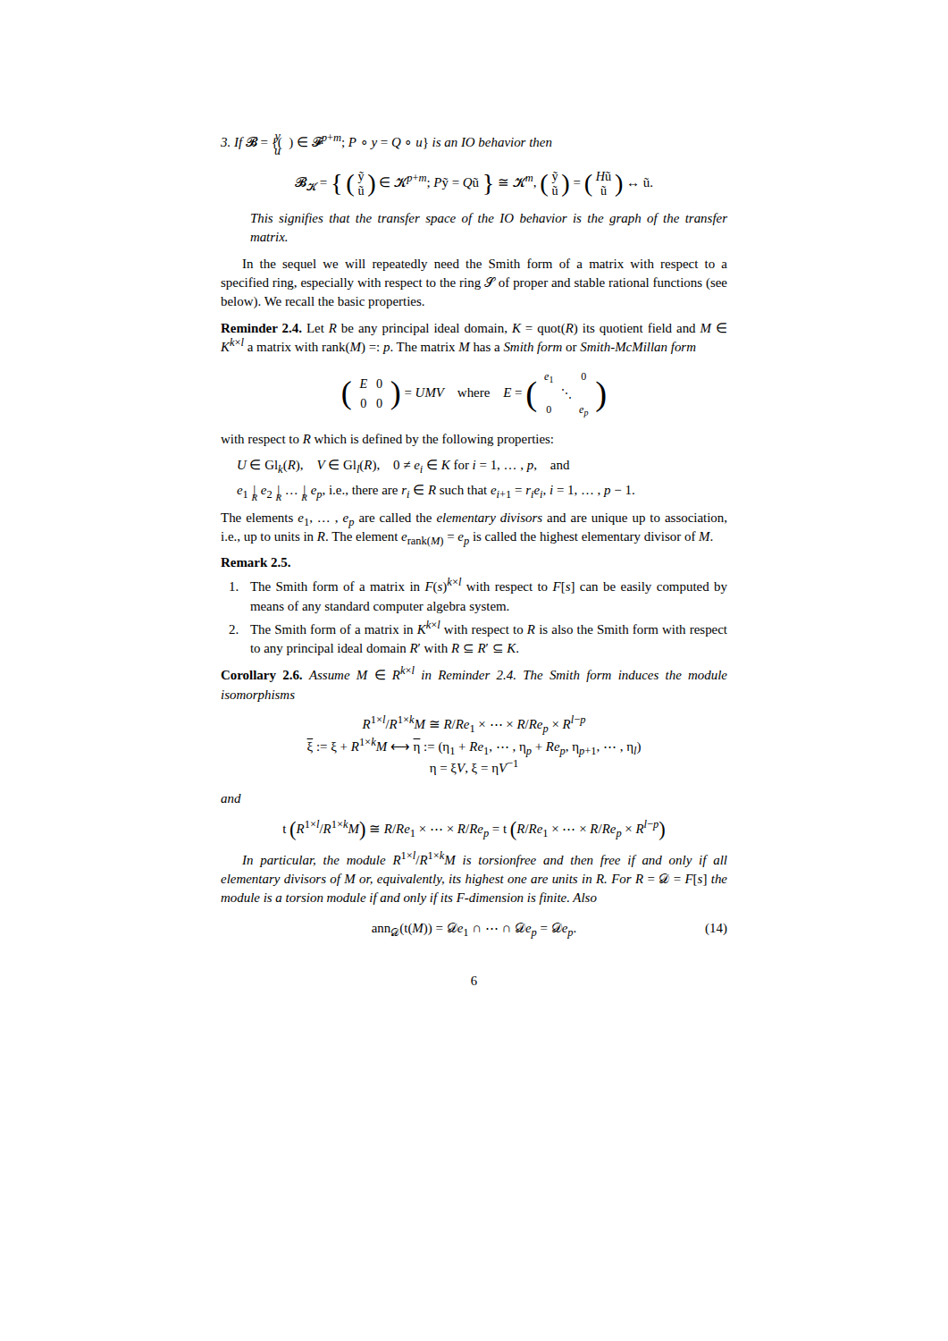3. If 𝓑 = {( yu ) ∈ 𝓕p+m; P ∘ y = Q ∘ u} is an IO behavior then
𝓑𝓚 = { ( ỹũ ) ∈ 𝓚p+m; Pỹ = Qũ } ≅ 𝓚m, ( ỹũ ) = ( Hũ ũ ) ↔ ũ.
This signifies that the transfer space of the IO behavior is the graph of the transfer matrix.
In the sequel we will repeatedly need the Smith form of a matrix with respect to a specified ring, especially with respect to the ring 𝒮 of proper and stable rational functions (see below). We recall the basic properties.
Reminder 2.4. Let R be any principal ideal domain, K = quot(R) its quotient field and M ∈ Kk×l a matrix with rank(M) =: p. The matrix M has a Smith form or Smith-McMillan form
(
| E | 0 |
| 0 | 0 |
) = UMV where E = (
| e 1 | | 0 |
| | ⋱ | |
| 0 | | e p |
)
with respect to R which is defined by the following properties:
U ∈ Glk(R), V ∈ Gll(R), 0 ≠ ei ∈ K for i = 1, … , p, and
e1 |R e2 |R … |R ep, i.e., there are ri ∈ R such that ei+1 = riei, i = 1, … , p − 1.
The elements e1, … , ep are called the elementary divisors and are unique up to association, i.e., up to units in R. The element erank(M) = ep is called the highest elementary divisor of M.
Remark 2.5.
1. The Smith form of a matrix in F(s)k×l with respect to F[s] can be easily computed by means of any standard computer algebra system.
2. The Smith form of a matrix in Kk×l with respect to R is also the Smith form with respect to any principal ideal domain R′ with R ⊆ R′ ⊆ K.
Corollary 2.6. Assume M ∈ Rk×l in Reminder 2.4. The Smith form induces the module isomorphisms
R1×l/R1×kM ≅ R/Re1 × ⋯ × R/Rep × Rl−p
ξ := ξ + R1×kM ⟷ η := (η1 + Re1, ⋯ , ηp + Rep, ηp+1, ⋯ , ηl)
η = ξV, ξ = ηV−1
and
t (R1×l/R1×kM) ≅ R/Re1 × ⋯ × R/Rep = t (R/Re1 × ⋯ × R/Rep × Rl−p)
In particular, the module R1×l/R1×kM is torsionfree and then free if and only if all elementary divisors of M or, equivalently, its highest one are units in R. For R = 𝒟 = F[s] the module is a torsion module if and only if its F-dimension is finite. Also
ann𝒟(t(M)) = 𝒟e1 ∩ ⋯ ∩ 𝒟ep = 𝒟ep. (14)
6